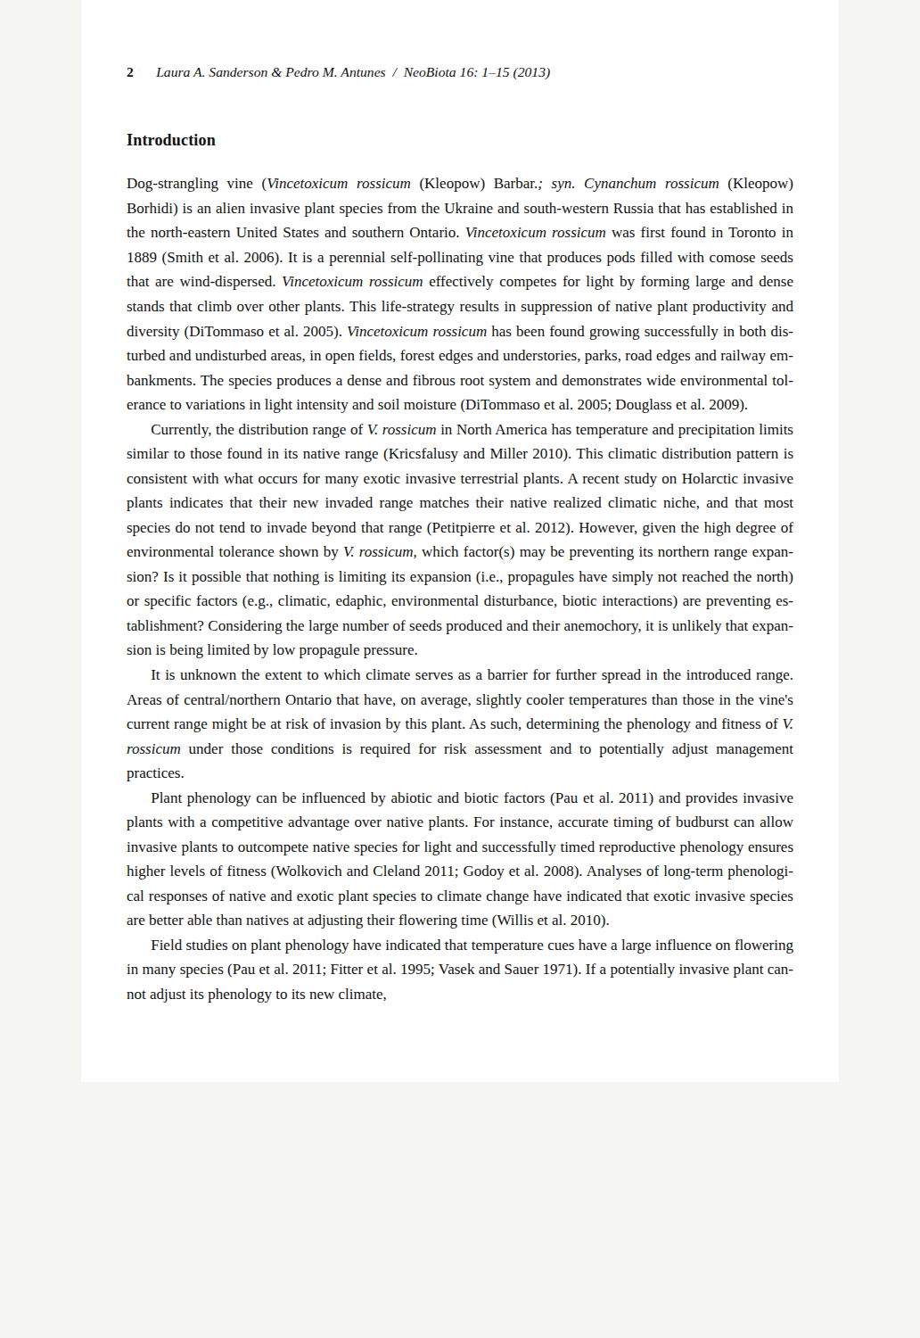2 Laura A. Sanderson & Pedro M. Antunes / NeoBiota 16: 1–15 (2013)
Introduction
Dog-strangling vine (Vincetoxicum rossicum (Kleopow) Barbar.; syn. Cynanchum rossicum (Kleopow) Borhidi) is an alien invasive plant species from the Ukraine and south-western Russia that has established in the north-eastern United States and southern Ontario. Vincetoxicum rossicum was first found in Toronto in 1889 (Smith et al. 2006). It is a perennial self-pollinating vine that produces pods filled with comose seeds that are wind-dispersed. Vincetoxicum rossicum effectively competes for light by forming large and dense stands that climb over other plants. This life-strategy results in suppression of native plant productivity and diversity (DiTommaso et al. 2005). Vincetoxicum rossicum has been found growing successfully in both disturbed and undisturbed areas, in open fields, forest edges and understories, parks, road edges and railway embankments. The species produces a dense and fibrous root system and demonstrates wide environmental tolerance to variations in light intensity and soil moisture (DiTommaso et al. 2005; Douglass et al. 2009).
Currently, the distribution range of V. rossicum in North America has temperature and precipitation limits similar to those found in its native range (Kricsfalusy and Miller 2010). This climatic distribution pattern is consistent with what occurs for many exotic invasive terrestrial plants. A recent study on Holarctic invasive plants indicates that their new invaded range matches their native realized climatic niche, and that most species do not tend to invade beyond that range (Petitpierre et al. 2012). However, given the high degree of environmental tolerance shown by V. rossicum, which factor(s) may be preventing its northern range expansion? Is it possible that nothing is limiting its expansion (i.e., propagules have simply not reached the north) or specific factors (e.g., climatic, edaphic, environmental disturbance, biotic interactions) are preventing establishment? Considering the large number of seeds produced and their anemochory, it is unlikely that expansion is being limited by low propagule pressure.
It is unknown the extent to which climate serves as a barrier for further spread in the introduced range. Areas of central/northern Ontario that have, on average, slightly cooler temperatures than those in the vine's current range might be at risk of invasion by this plant. As such, determining the phenology and fitness of V. rossicum under those conditions is required for risk assessment and to potentially adjust management practices.
Plant phenology can be influenced by abiotic and biotic factors (Pau et al. 2011) and provides invasive plants with a competitive advantage over native plants. For instance, accurate timing of budburst can allow invasive plants to outcompete native species for light and successfully timed reproductive phenology ensures higher levels of fitness (Wolkovich and Cleland 2011; Godoy et al. 2008). Analyses of long-term phenological responses of native and exotic plant species to climate change have indicated that exotic invasive species are better able than natives at adjusting their flowering time (Willis et al. 2010).
Field studies on plant phenology have indicated that temperature cues have a large influence on flowering in many species (Pau et al. 2011; Fitter et al. 1995; Vasek and Sauer 1971). If a potentially invasive plant cannot adjust its phenology to its new climate,